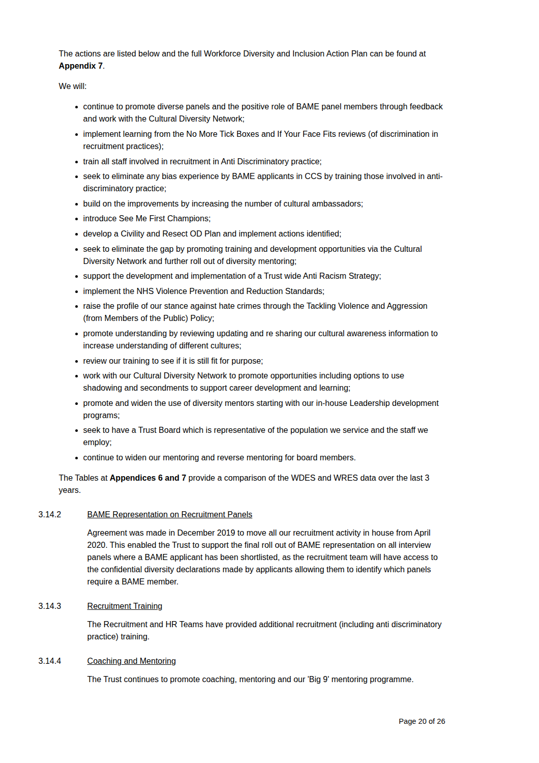The actions are listed below and the full Workforce Diversity and Inclusion Action Plan can be found at Appendix 7.
We will:
continue to promote diverse panels and the positive role of BAME panel members through feedback and work with the Cultural Diversity Network;
implement learning from the No More Tick Boxes and If Your Face Fits reviews (of discrimination in recruitment practices);
train all staff involved in recruitment in Anti Discriminatory practice;
seek to eliminate any bias experience by BAME applicants in CCS by training those involved in anti-discriminatory practice;
build on the improvements by increasing the number of cultural ambassadors;
introduce See Me First Champions;
develop a Civility and Resect OD Plan and implement actions identified;
seek to eliminate the gap by promoting training and development opportunities via the Cultural Diversity Network and further roll out of diversity mentoring;
support the development and implementation of a Trust wide Anti Racism Strategy;
implement the NHS Violence Prevention and Reduction Standards;
raise the profile of our stance against hate crimes through the Tackling Violence and Aggression (from Members of the Public) Policy;
promote understanding by reviewing updating and re sharing our cultural awareness information to increase understanding of different cultures;
review our training to see if it is still fit for purpose;
work with our Cultural Diversity Network to promote opportunities including options to use shadowing and secondments to support career development and learning;
promote and widen the use of diversity mentors starting with our in-house Leadership development programs;
seek to have a Trust Board which is representative of the population we service and the staff we employ;
continue to widen our mentoring and reverse mentoring for board members.
The Tables at Appendices 6 and 7 provide a comparison of the WDES and WRES data over the last 3 years.
3.14.2
BAME Representation on Recruitment Panels
Agreement was made in December 2019 to move all our recruitment activity in house from April 2020. This enabled the Trust to support the final roll out of BAME representation on all interview panels where a BAME applicant has been shortlisted, as the recruitment team will have access to the confidential diversity declarations made by applicants allowing them to identify which panels require a BAME member.
3.14.3
Recruitment Training
The Recruitment and HR Teams have provided additional recruitment (including anti discriminatory practice) training.
3.14.4
Coaching and Mentoring
The Trust continues to promote coaching, mentoring and our 'Big 9' mentoring programme.
Page 20 of 26